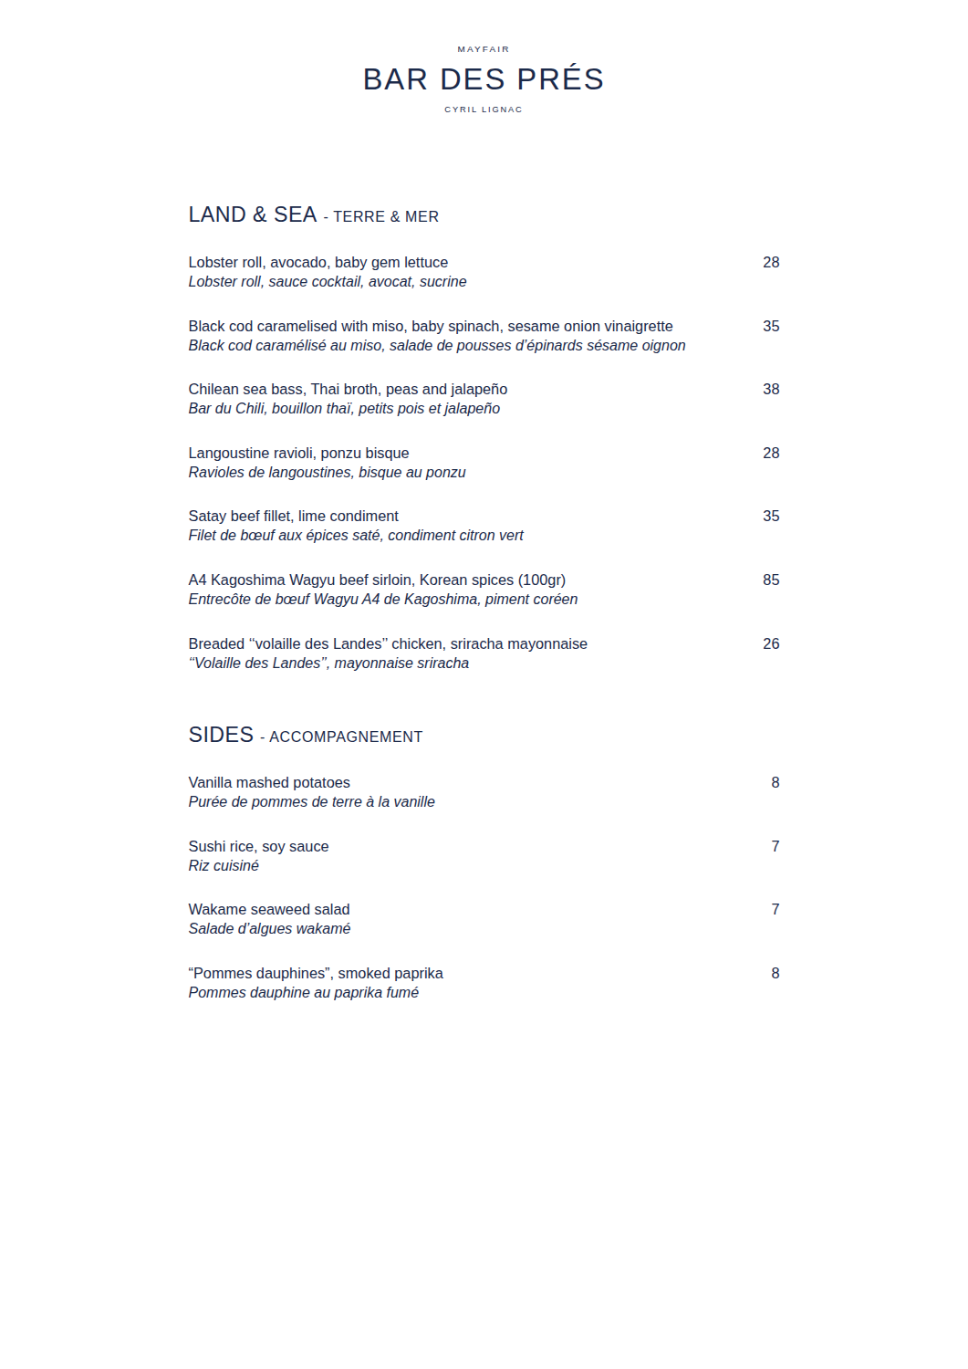Mayfair
Bar des Prés
Cyril Lignac
Land & Sea - Terre & Mer
Lobster roll, avocado, baby gem lettuce Lobster roll, sauce cocktail, avocat, sucrine
28
Black cod caramelised with miso, baby spinach, sesame onion vinaigrette Black cod caramélisé au miso, salade de pousses d’épinards sésame oignon
35
Chilean sea bass, Thai broth, peas and jalapeño Bar du Chili, bouillon thaï, petits pois et jalapeño
38
Langoustine ravioli, ponzu bisque Ravioles de langoustines, bisque au ponzu
28
Satay beef fillet, lime condiment Filet de bœuf aux épices saté, condiment citron vert
35
A4 Kagoshima Wagyu beef sirloin, Korean spices (100gr) Entrecôte de bœuf Wagyu A4 de Kagoshima, piment coréen
85
Breaded ‘‘volaille des Landes’’ chicken, sriracha mayonnaise ‘‘Volaille des Landes’’, mayonnaise sriracha
26
Sides - Accompagnement
Vanilla mashed potatoes Purée de pommes de terre à la vanille
8
Sushi rice, soy sauce Riz cuisiné
7
Wakame seaweed salad Salade d’algues wakamé
7
“Pommes dauphines”, smoked paprika Pommes dauphine au paprika fumé
8